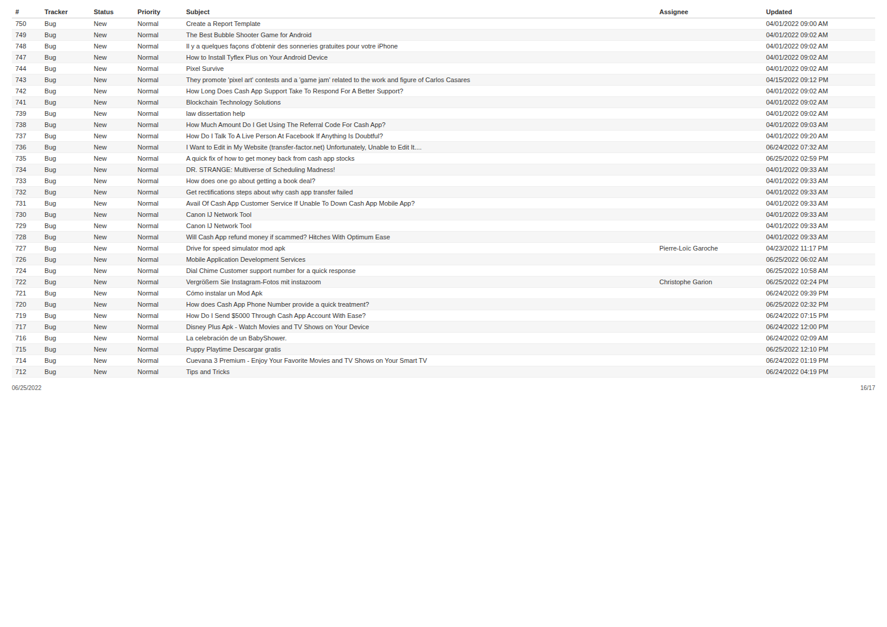| # | Tracker | Status | Priority | Subject | Assignee | Updated |
| --- | --- | --- | --- | --- | --- | --- |
| 750 | Bug | New | Normal | Create a Report Template | | 04/01/2022 09:00 AM |
| 749 | Bug | New | Normal | The Best Bubble Shooter Game for Android | | 04/01/2022 09:02 AM |
| 748 | Bug | New | Normal | Il y a quelques façons d'obtenir des sonneries gratuites pour votre iPhone | | 04/01/2022 09:02 AM |
| 747 | Bug | New | Normal | How to Install Tyflex Plus on Your Android Device | | 04/01/2022 09:02 AM |
| 744 | Bug | New | Normal | Pixel Survive | | 04/01/2022 09:02 AM |
| 743 | Bug | New | Normal | They promote 'pixel art' contests and a 'game jam' related to the work and figure of Carlos Casares | | 04/15/2022 09:12 PM |
| 742 | Bug | New | Normal | How Long Does Cash App Support Take To Respond For A Better Support? | | 04/01/2022 09:02 AM |
| 741 | Bug | New | Normal | Blockchain Technology Solutions | | 04/01/2022 09:02 AM |
| 739 | Bug | New | Normal | law dissertation help | | 04/01/2022 09:02 AM |
| 738 | Bug | New | Normal | How Much Amount Do I Get Using The Referral Code For Cash App? | | 04/01/2022 09:03 AM |
| 737 | Bug | New | Normal | How Do I Talk To A Live Person At Facebook If Anything Is Doubtful? | | 04/01/2022 09:20 AM |
| 736 | Bug | New | Normal | I Want to Edit in My Website (transfer-factor.net) Unfortunately, Unable to Edit It.... | | 06/24/2022 07:32 AM |
| 735 | Bug | New | Normal | A quick fix of how to get money back from cash app stocks | | 06/25/2022 02:59 PM |
| 734 | Bug | New | Normal | DR. STRANGE: Multiverse of Scheduling Madness! | | 04/01/2022 09:33 AM |
| 733 | Bug | New | Normal | How does one go about getting a book deal? | | 04/01/2022 09:33 AM |
| 732 | Bug | New | Normal | Get rectifications steps about why cash app transfer failed | | 04/01/2022 09:33 AM |
| 731 | Bug | New | Normal | Avail Of Cash App Customer Service If Unable To Down Cash App Mobile App? | | 04/01/2022 09:33 AM |
| 730 | Bug | New | Normal | Canon IJ Network Tool | | 04/01/2022 09:33 AM |
| 729 | Bug | New | Normal | Canon IJ Network Tool | | 04/01/2022 09:33 AM |
| 728 | Bug | New | Normal | Will Cash App refund money if scammed? Hitches With Optimum Ease | | 04/01/2022 09:33 AM |
| 727 | Bug | New | Normal | Drive for speed simulator mod apk | Pierre-Loïc Garoche | 04/23/2022 11:17 PM |
| 726 | Bug | New | Normal | Mobile Application Development Services | | 06/25/2022 06:02 AM |
| 724 | Bug | New | Normal | Dial Chime Customer support number for a quick response | | 06/25/2022 10:58 AM |
| 722 | Bug | New | Normal | Vergrößern Sie Instagram-Fotos mit instazoom | Christophe Garion | 06/25/2022 02:24 PM |
| 721 | Bug | New | Normal | Cómo instalar un Mod Apk | | 06/24/2022 09:39 PM |
| 720 | Bug | New | Normal | How does Cash App Phone Number provide a quick treatment? | | 06/25/2022 02:32 PM |
| 719 | Bug | New | Normal | How Do I Send $5000 Through Cash App Account With Ease? | | 06/24/2022 07:15 PM |
| 717 | Bug | New | Normal | Disney Plus Apk - Watch Movies and TV Shows on Your Device | | 06/24/2022 12:00 PM |
| 716 | Bug | New | Normal | La celebración de un BabyShower. | | 06/24/2022 02:09 AM |
| 715 | Bug | New | Normal | Puppy Playtime Descargar gratis | | 06/25/2022 12:10 PM |
| 714 | Bug | New | Normal | Cuevana 3 Premium - Enjoy Your Favorite Movies and TV Shows on Your Smart TV | | 06/24/2022 01:19 PM |
| 712 | Bug | New | Normal | Tips and Tricks | | 06/24/2022 04:19 PM |
06/25/2022 16/17